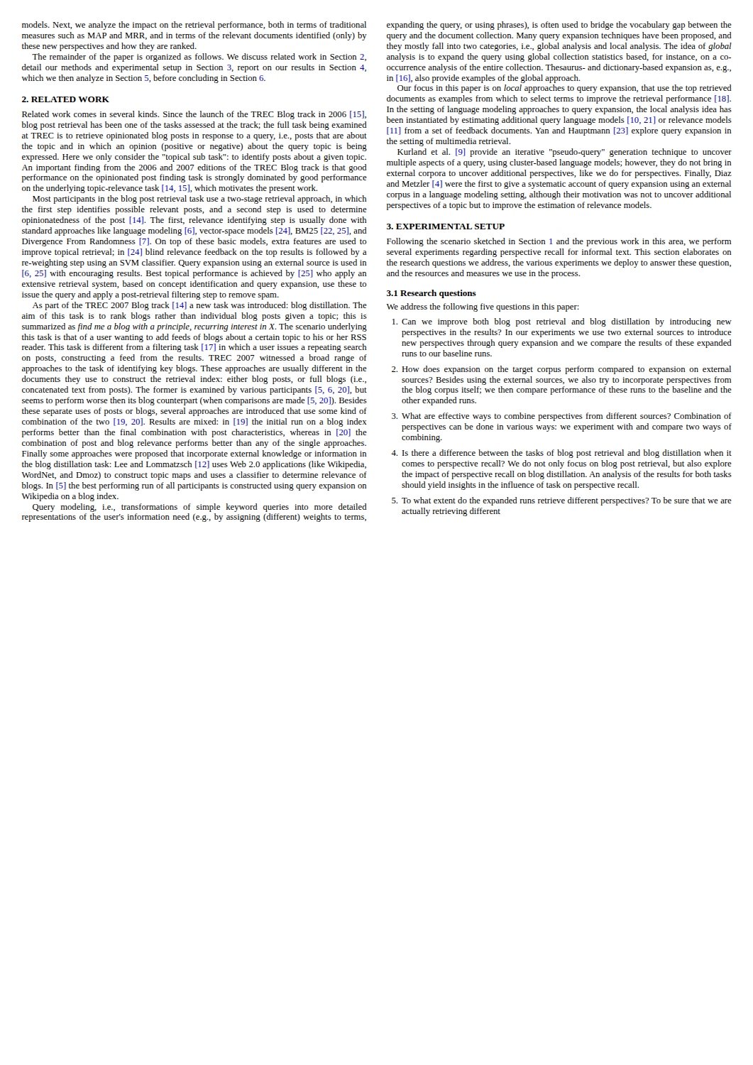models. Next, we analyze the impact on the retrieval performance, both in terms of traditional measures such as MAP and MRR, and in terms of the relevant documents identified (only) by these new perspectives and how they are ranked.
The remainder of the paper is organized as follows. We discuss related work in Section 2, detail our methods and experimental setup in Section 3, report on our results in Section 4, which we then analyze in Section 5, before concluding in Section 6.
2. RELATED WORK
Related work comes in several kinds. Since the launch of the TREC Blog track in 2006 [15], blog post retrieval has been one of the tasks assessed at the track; the full task being examined at TREC is to retrieve opinionated blog posts in response to a query, i.e., posts that are about the topic and in which an opinion (positive or negative) about the query topic is being expressed. Here we only consider the "topical sub task": to identify posts about a given topic. An important finding from the 2006 and 2007 editions of the TREC Blog track is that good performance on the opinionated post finding task is strongly dominated by good performance on the underlying topic-relevance task [14, 15], which motivates the present work.
Most participants in the blog post retrieval task use a two-stage retrieval approach, in which the first step identifies possible relevant posts, and a second step is used to determine opinionatedness of the post [14]. The first, relevance identifying step is usually done with standard approaches like language modeling [6], vector-space models [24], BM25 [22, 25], and Divergence From Randomness [7]. On top of these basic models, extra features are used to improve topical retrieval; in [24] blind relevance feedback on the top results is followed by a re-weighting step using an SVM classifier. Query expansion using an external source is used in [6, 25] with encouraging results. Best topical performance is achieved by [25] who apply an extensive retrieval system, based on concept identification and query expansion, use these to issue the query and apply a post-retrieval filtering step to remove spam.
As part of the TREC 2007 Blog track [14] a new task was introduced: blog distillation. The aim of this task is to rank blogs rather than individual blog posts given a topic; this is summarized as find me a blog with a principle, recurring interest in X. The scenario underlying this task is that of a user wanting to add feeds of blogs about a certain topic to his or her RSS reader. This task is different from a filtering task [17] in which a user issues a repeating search on posts, constructing a feed from the results. TREC 2007 witnessed a broad range of approaches to the task of identifying key blogs. These approaches are usually different in the documents they use to construct the retrieval index: either blog posts, or full blogs (i.e., concatenated text from posts). The former is examined by various participants [5, 6, 20], but seems to perform worse then its blog counterpart (when comparisons are made [5, 20]). Besides these separate uses of posts or blogs, several approaches are introduced that use some kind of combination of the two [19, 20]. Results are mixed: in [19] the initial run on a blog index performs better than the final combination with post characteristics, whereas in [20] the combination of post and blog relevance performs better than any of the single approaches. Finally some approaches were proposed that incorporate external knowledge or information in the blog distillation task: Lee and Lommatzsch [12] uses Web 2.0 applications (like Wikipedia, WordNet, and Dmoz) to construct topic maps and uses a classifier to determine relevance of blogs. In [5] the best performing run of all participants is constructed using query expansion on Wikipedia on a blog index.
Query modeling, i.e., transformations of simple keyword queries into more detailed representations of the user's information need (e.g., by assigning (different) weights to terms, expanding the query, or using phrases), is often used to bridge the vocabulary gap between the query and the document collection. Many query expansion techniques have been proposed, and they mostly fall into two categories, i.e., global analysis and local analysis. The idea of global analysis is to expand the query using global collection statistics based, for instance, on a co-occurrence analysis of the entire collection. Thesaurus- and dictionary-based expansion as, e.g., in [16], also provide examples of the global approach.
Our focus in this paper is on local approaches to query expansion, that use the top retrieved documents as examples from which to select terms to improve the retrieval performance [18]. In the setting of language modeling approaches to query expansion, the local analysis idea has been instantiated by estimating additional query language models [10, 21] or relevance models [11] from a set of feedback documents. Yan and Hauptmann [23] explore query expansion in the setting of multimedia retrieval.
Kurland et al. [9] provide an iterative "pseudo-query" generation technique to uncover multiple aspects of a query, using cluster-based language models; however, they do not bring in external corpora to uncover additional perspectives, like we do for perspectives. Finally, Diaz and Metzler [4] were the first to give a systematic account of query expansion using an external corpus in a language modeling setting, although their motivation was not to uncover additional perspectives of a topic but to improve the estimation of relevance models.
3. EXPERIMENTAL SETUP
Following the scenario sketched in Section 1 and the previous work in this area, we perform several experiments regarding perspective recall for informal text. This section elaborates on the research questions we address, the various experiments we deploy to answer these question, and the resources and measures we use in the process.
3.1 Research questions
We address the following five questions in this paper:
Can we improve both blog post retrieval and blog distillation by introducing new perspectives in the results? In our experiments we use two external sources to introduce new perspectives through query expansion and we compare the results of these expanded runs to our baseline runs.
How does expansion on the target corpus perform compared to expansion on external sources? Besides using the external sources, we also try to incorporate perspectives from the blog corpus itself; we then compare performance of these runs to the baseline and the other expanded runs.
What are effective ways to combine perspectives from different sources? Combination of perspectives can be done in various ways: we experiment with and compare two ways of combining.
Is there a difference between the tasks of blog post retrieval and blog distillation when it comes to perspective recall? We do not only focus on blog post retrieval, but also explore the impact of perspective recall on blog distillation. An analysis of the results for both tasks should yield insights in the influence of task on perspective recall.
To what extent do the expanded runs retrieve different perspectives? To be sure that we are actually retrieving different